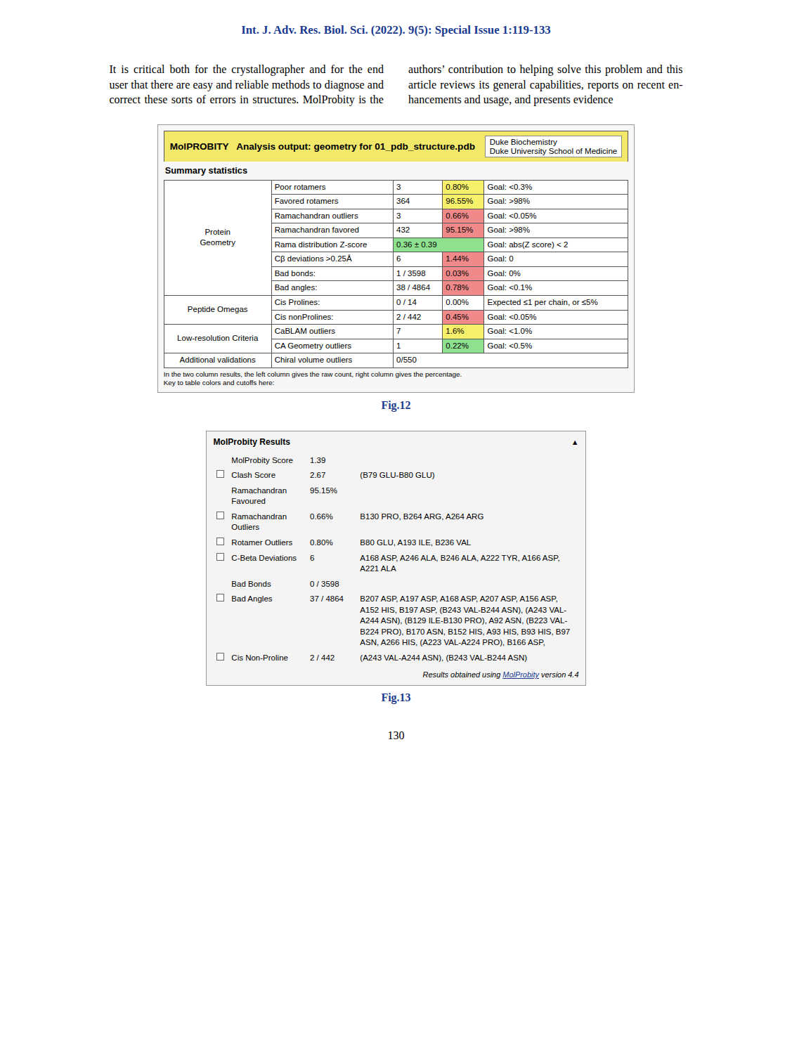Int. J. Adv. Res. Biol. Sci. (2022). 9(5): Special Issue 1:119-133
It is critical both for the crystallographer and for the end user that there are easy and reliable methods to diagnose and correct these sorts of errors in structures. MolProbity is the authors’ contribution to helping solve this problem and this article reviews its general capabilities, reports on recent enhancements and usage, and presents evidence
MolPROBITY Analysis output: geometry for 01_pdb_structure.pdb Duke Biochemistry
Duke University School of Medicine
Summary statistics
| Protein Geometry | Poor rotamers | 3 | 0.80% | Goal: <0.3% |
| Favored rotamers | 364 | 96.55% | Goal: >98% |
| Ramachandran outliers | 3 | 0.66% | Goal: <0.05% |
| Ramachandran favored | 432 | 95.15% | Goal: >98% |
| Rama distribution Z-score | 0.36 ± 0.39 | Goal: abs(Z score) < 2 |
| Cβ deviations >0.25Å | 6 | 1.44% | Goal: 0 |
| Bad bonds: | 1 / 3598 | 0.03% | Goal: 0% |
| Bad angles: | 38 / 4864 | 0.78% | Goal: <0.1% |
| Peptide Omegas | Cis Prolines: | 0 / 14 | 0.00% | Expected ≤1 per chain, or ≤5% |
| Cis nonProlines: | 2 / 442 | 0.45% | Goal: <0.05% |
| Low-resolution Criteria | CaBLAM outliers | 7 | 1.6% | Goal: <1.0% |
| CA Geometry outliers | 1 | 0.22% | Goal: <0.5% |
| Additional validations | Chiral volume outliers | 0/550 |
In the two column results, the left column gives the raw count, right column gives the percentage.
Key to table colors and cutoffs here:
Fig.12
MolProbity Results ▲
| | MolProbity Score | 1.39 | |
| | Clash Score | 2.67 | (B79 GLU-B80 GLU) |
| | Ramachandran Favoured | 95.15% | |
| | Ramachandran Outliers | 0.66% | B130 PRO, B264 ARG, A264 ARG |
| | Rotamer Outliers | 0.80% | B80 GLU, A193 ILE, B236 VAL |
| | C-Beta Deviations | 6 | A168 ASP, A246 ALA, B246 ALA, A222 TYR, A166 ASP, A221 ALA |
| | Bad Bonds | 0 / 3598 | |
| | Bad Angles | 37 / 4864 | B207 ASP, A197 ASP, A168 ASP, A207 ASP, A156 ASP, A152 HIS, B197 ASP, (B243 VAL-B244 ASN), (A243 VAL-A244 ASN), (B129 ILE-B130 PRO), A92 ASN, (B223 VAL-B224 PRO), B170 ASN, B152 HIS, A93 HIS, B93 HIS, B97 ASN, A266 HIS, (A223 VAL-A224 PRO), B166 ASP, |
| | Cis Non-Proline | 2 / 442 | (A243 VAL-A244 ASN), (B243 VAL-B244 ASN) |
Results obtained using MolProbity version 4.4
Fig.13
130